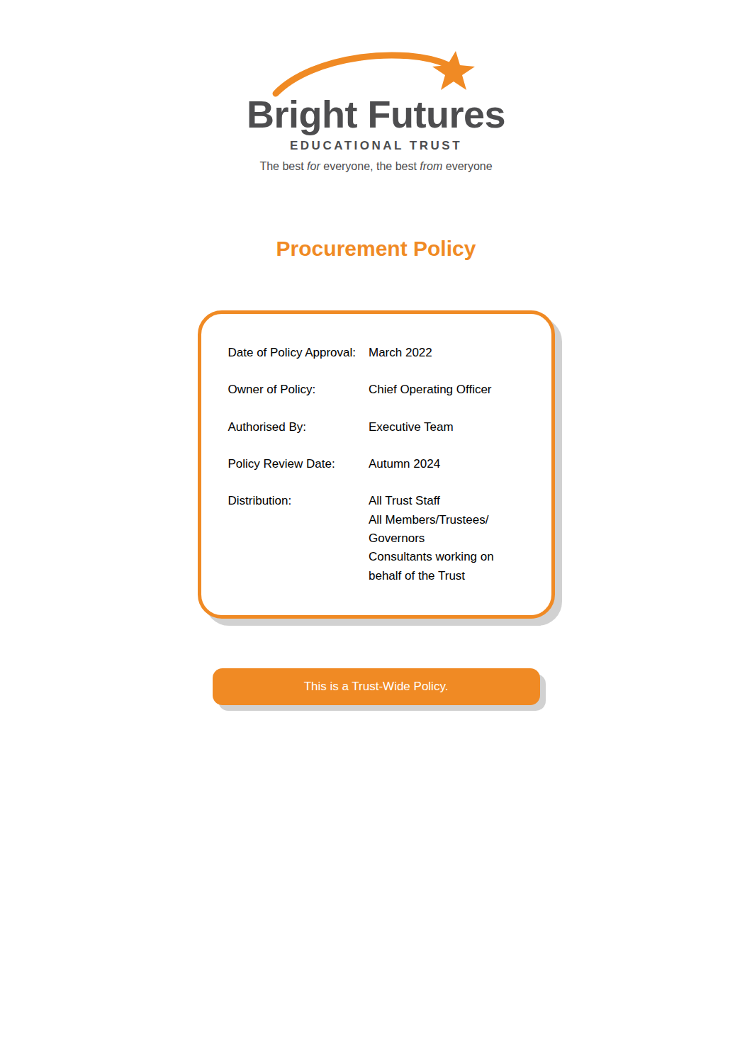Bright Futures
EDUCATIONAL TRUST
The best for everyone, the best from everyone
Procurement Policy
| Date of Policy Approval: | March 2022 |
| Owner of Policy: | Chief Operating Officer |
| Authorised By: | Executive Team |
| Policy Review Date: | Autumn 2024 |
| Distribution: | All Trust Staff All Members/Trustees/ Governors Consultants working on behalf of the Trust |
This is a Trust-Wide Policy.